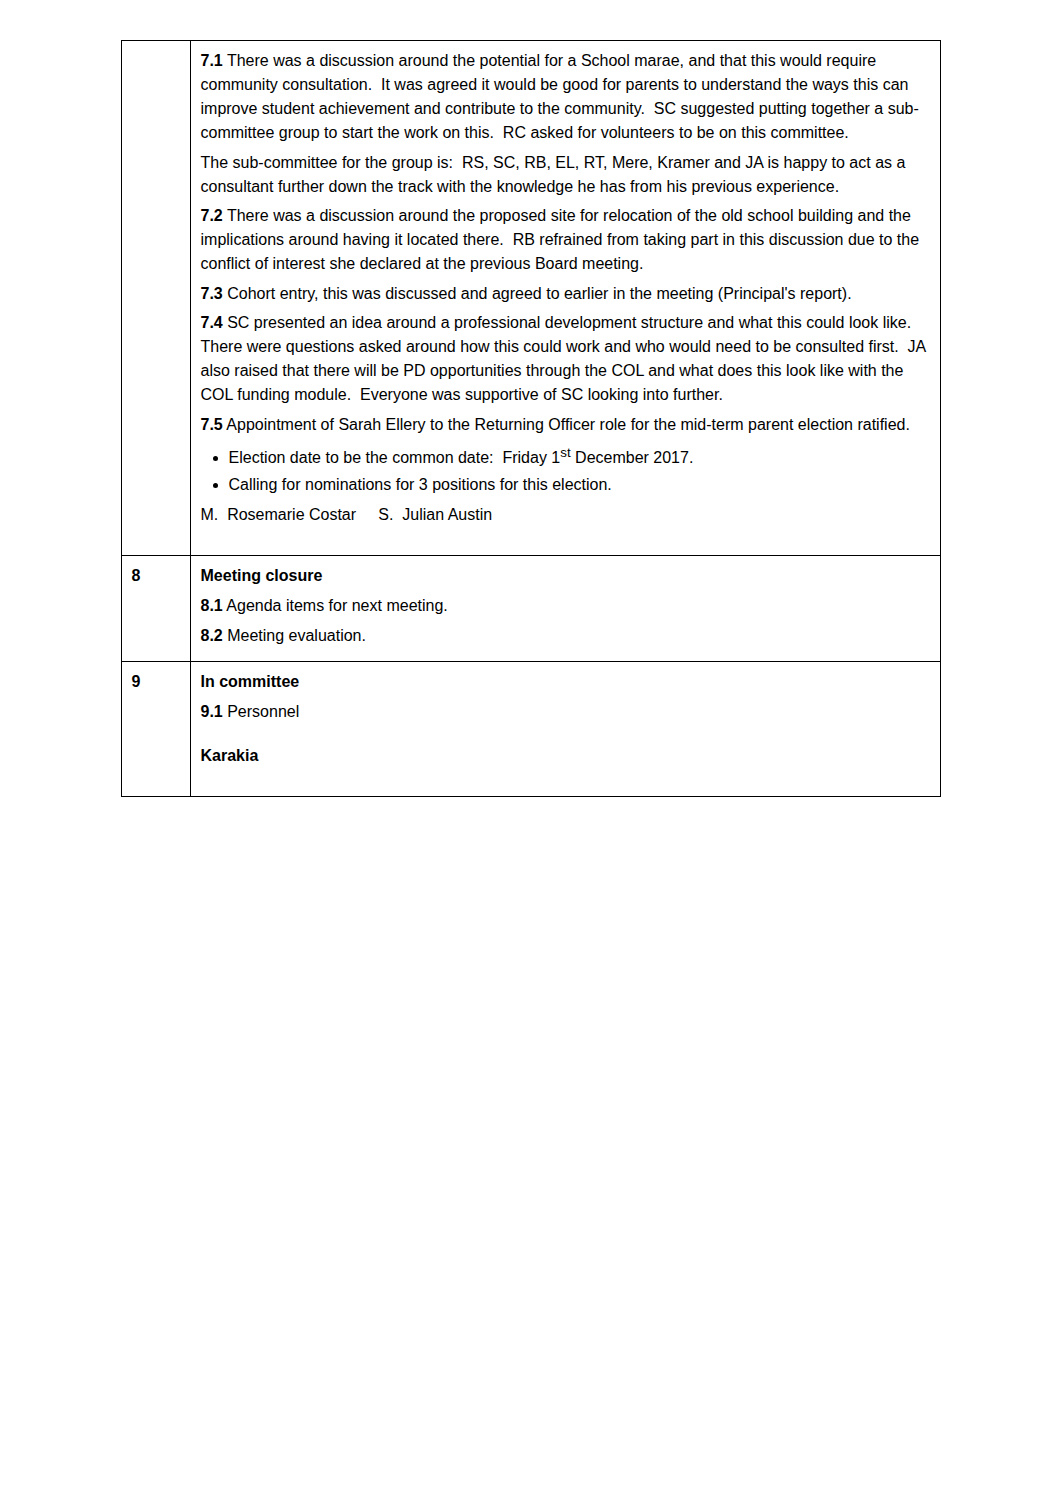| | 7.1 There was a discussion around the potential for a School marae, and that this would require community consultation. It was agreed it would be good for parents to understand the ways this can improve student achievement and contribute to the community. SC suggested putting together a sub-committee group to start the work on this. RC asked for volunteers to be on this committee. The sub-committee for the group is: RS, SC, RB, EL, RT, Mere, Kramer and JA is happy to act as a consultant further down the track with the knowledge he has from his previous experience. 7.2 There was a discussion around the proposed site for relocation of the old school building and the implications around having it located there. RB refrained from taking part in this discussion due to the conflict of interest she declared at the previous Board meeting. 7.3 Cohort entry, this was discussed and agreed to earlier in the meeting (Principal's report). 7.4 SC presented an idea around a professional development structure and what this could look like. There were questions asked around how this could work and who would need to be consulted first. JA also raised that there will be PD opportunities through the COL and what does this look like with the COL funding module. Everyone was supportive of SC looking into further. 7.5 Appointment of Sarah Ellery to the Returning Officer role for the mid-term parent election ratified. Election date to be the common date: Friday 1 st December 2017. Calling for nominations for 3 positions for this election. M. Rosemarie Costar S. Julian Austin |
| 8 | Meeting closure 8.1 Agenda items for next meeting. 8.2 Meeting evaluation. |
| 9 | In committee 9.1 Personnel Karakia |